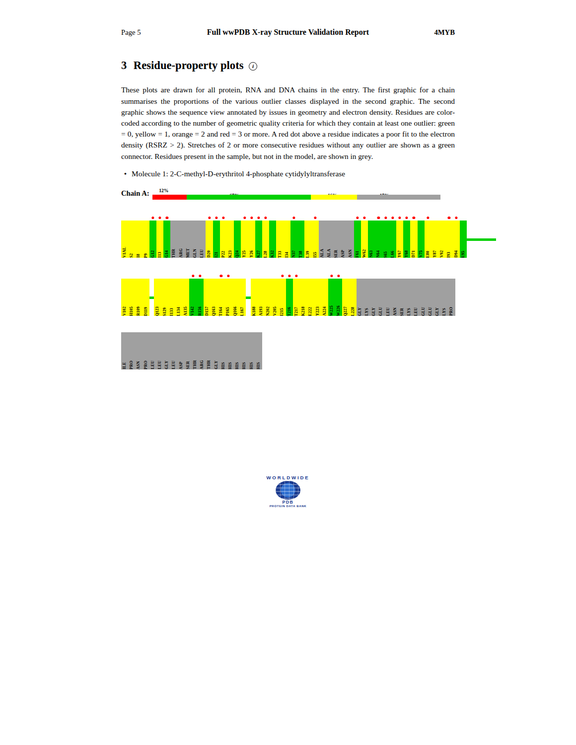Page 5
Full wwPDB X-ray Structure Validation Report
4MYB
3 Residue-property plots i
These plots are drawn for all protein, RNA and DNA chains in the entry. The first graphic for a chain summarises the proportions of the various outlier classes displayed in the second graphic. The second graphic shows the sequence view annotated by issues in geometry and electron density. Residues are color-coded according to the number of geometric quality criteria for which they contain at least one outlier: green = 0, yellow = 1, orange = 2 and red = 3 or more. A red dot above a residue indicates a poor fit to the electron density (RSRZ > 2). Stretches of 2 or more consecutive residues without any outlier are shown as a green connector. Residues present in the sample, but not in the model, are shown in grey.
Molecule 1: 2-C-methyl-D-erythritol 4-phosphate cytidylyltransferase
Chain A:
12%
67%
16%
17%
V1AL
S2
I8
P9
G12
I13
G14
THR
ARG
MET
GLN
LEU
D20
I21
P22
K23
Q24
Y25
Y26
K27
L28
K32
T33
I34
N37
T38
L39
I55
ALA
ALA
SER
ASP
ASN
F61
W62
N63
N64
S65
L66
Y67
Y68
D71
V75
E80
Y87
V92
I93
D94
E95
V102
H105
R109
D119
Q123
S129
I133
L134
A135
V142
R156
D157
Q163
T164
P165
Q166
L167
K188
A193
N202
V205
I215
T216
T217
K218
E222
Y223
A224
W225
W226
Q227
L228
GLY
LYS
GLY
GLU
LEU
ASN
SER
LYS
LEU
GLU
GLU
GLY
LYS
PRO
ILE
PRO
ASN
PRO
LEU
LEU
GLY
LEU
ASP
SER
THR
ARG
THR
GLY
HIS
HIS
HIS
HIS
HIS
HIS
WORLDWIDE
PDBPROTEIN DATA BANK